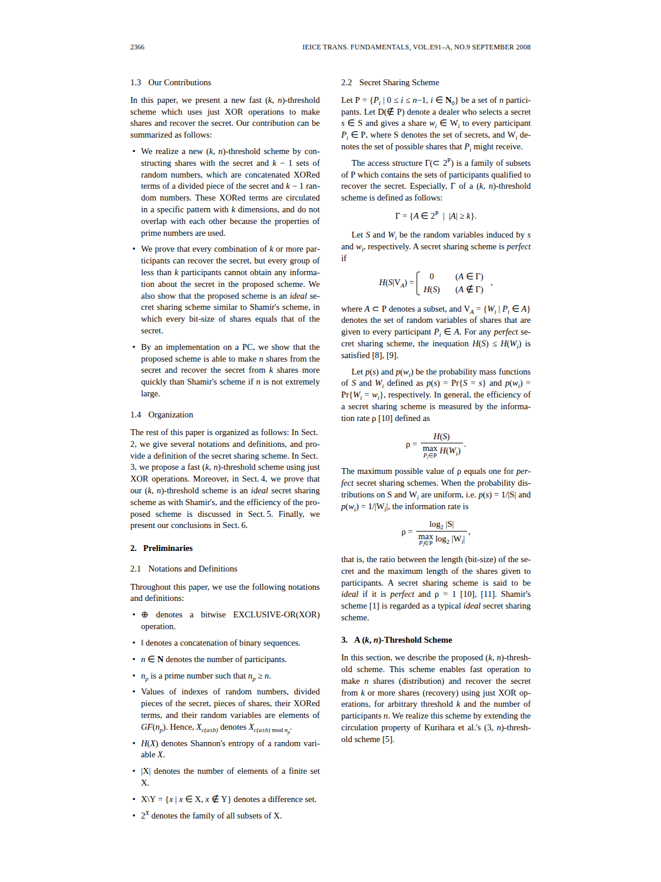2366 IEICE TRANS. FUNDAMENTALS, VOL.E91–A, NO.9 SEPTEMBER 2008
1.3 Our Contributions
In this paper, we present a new fast (k, n)-threshold scheme which uses just XOR operations to make shares and recover the secret. Our contribution can be summarized as follows:
We realize a new (k, n)-threshold scheme by constructing shares with the secret and k − 1 sets of random numbers, which are concatenated XORed terms of a divided piece of the secret and k − 1 random numbers. These XORed terms are circulated in a specific pattern with k dimensions, and do not overlap with each other because the properties of prime numbers are used.
We prove that every combination of k or more participants can recover the secret, but every group of less than k participants cannot obtain any information about the secret in the proposed scheme. We also show that the proposed scheme is an ideal secret sharing scheme similar to Shamir's scheme, in which every bit-size of shares equals that of the secret.
By an implementation on a PC, we show that the proposed scheme is able to make n shares from the secret and recover the secret from k shares more quickly than Shamir's scheme if n is not extremely large.
1.4 Organization
The rest of this paper is organized as follows: In Sect. 2, we give several notations and definitions, and provide a definition of the secret sharing scheme. In Sect. 3, we propose a fast (k, n)-threshold scheme using just XOR operations. Moreover, in Sect. 4, we prove that our (k, n)-threshold scheme is an ideal secret sharing scheme as with Shamir's, and the efficiency of the proposed scheme is discussed in Sect. 5. Finally, we present our conclusions in Sect. 6.
2. Preliminaries
2.1 Notations and Definitions
Throughout this paper, we use the following notations and definitions:
⊕ denotes a bitwise EXCLUSIVE-OR(XOR) operation.
‖ denotes a concatenation of binary sequences.
n ∈ N denotes the number of participants.
np is a prime number such that np ≥ n.
Values of indexes of random numbers, divided pieces of the secret, pieces of shares, their XORed terms, and their random variables are elements of GF(np). Hence, Xc(a±b) denotes Xc(a±b) mod np.
H(X) denotes Shannon's entropy of a random variable X.
|X| denotes the number of elements of a finite set X.
X\Y = {x | x ∈ X, x ∉ Y} denotes a difference set.
2X denotes the family of all subsets of X.
2.2 Secret Sharing Scheme
Let P = {Pi | 0 ≤ i ≤ n−1, i ∈ N0} be a set of n participants. Let D(∉ P) denote a dealer who selects a secret s ∈ S and gives a share wi ∈ Wi to every participant Pi ∈ P, where S denotes the set of secrets, and Wi denotes the set of possible shares that Pi might receive.
The access structure Γ(⊂ 2P) is a family of subsets of P which contains the sets of participants qualified to recover the secret. Especially, Γ of a (k, n)-threshold scheme is defined as follows:
Γ = {A ∈ 2P | |A| ≥ k}.
Let S and Wi be the random variables induced by s and wi, respectively. A secret sharing scheme is perfect if
H(S|VA) =
| 0 | ( A ∈ Γ) |
| H ( S ) | ( A ∉ Γ) |
,
where A ⊂ P denotes a subset, and VA = {Wi | Pi ∈ A} denotes the set of random variables of shares that are given to every participant Pi ∈ A. For any perfect secret sharing scheme, the inequation H(S) ≤ H(Wi) is satisfied [8], [9].
Let p(s) and p(wi) be the probability mass functions of S and Wi defined as p(s) = Pr{S = s} and p(wi) = Pr{Wi = wi}, respectively. In general, the efficiency of a secret sharing scheme is measured by the information rate ρ [10] defined as
ρ = H(S) max Pi∈P H(Wi) .
The maximum possible value of ρ equals one for perfect secret sharing schemes. When the probability distributions on S and Wi are uniform, i.e. p(s) = 1/|S| and p(wi) = 1/|Wi|, the information rate is
ρ = log2 |S| max Pi∈P log2 |Wi| ,
that is, the ratio between the length (bit-size) of the secret and the maximum length of the shares given to participants. A secret sharing scheme is said to be ideal if it is perfect and ρ = 1 [10], [11]. Shamir's scheme [1] is regarded as a typical ideal secret sharing scheme.
3. A (k, n)-Threshold Scheme
In this section, we describe the proposed (k, n)-threshold scheme. This scheme enables fast operation to make n shares (distribution) and recover the secret from k or more shares (recovery) using just XOR operations, for arbitrary threshold k and the number of participants n. We realize this scheme by extending the circulation property of Kurihara et al.'s (3, n)-threshold scheme [5].